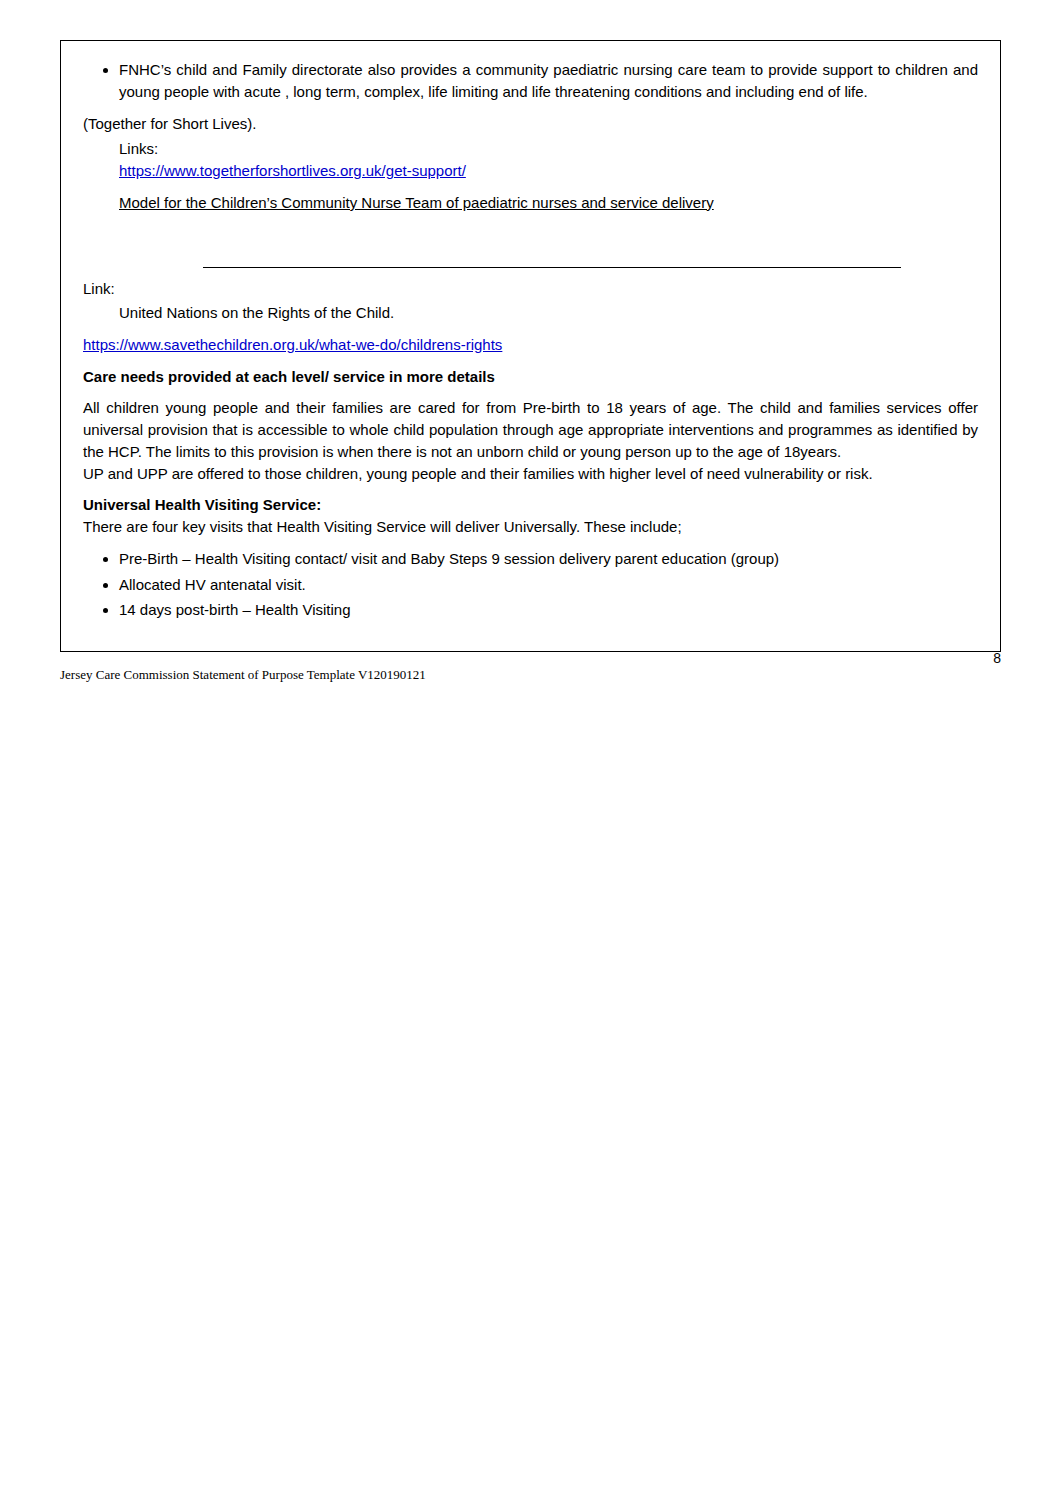FNHC’s child and Family directorate also provides a community paediatric nursing care team to provide support to children and young people with acute , long term, complex, life limiting and life threatening conditions and including end of life.
(Together for Short Lives).
Links:
https://www.togetherforshortlives.org.uk/get-support/
Model for the Children’s Community Nurse Team of paediatric nurses and service delivery
Link:
United Nations on the Rights of the Child.
https://www.savethechildren.org.uk/what-we-do/childrens-rights
Care needs provided at each level/ service in more details
All children young people and their families are cared for from Pre-birth to 18 years of age. The child and families services offer universal provision that is accessible to whole child population through age appropriate interventions and programmes as identified by the HCP. The limits to this provision is when there is not an unborn child or young person up to the age of 18years.
UP and UPP are offered to those children, young people and their families with higher level of need vulnerability or risk.
Universal Health Visiting Service:
There are four key visits that Health Visiting Service will deliver Universally. These include;
Pre-Birth – Health Visiting contact/ visit and Baby Steps 9 session delivery parent education (group)
Allocated HV antenatal visit.
14 days post-birth – Health Visiting
8 Jersey Care Commission Statement of Purpose Template V120190121